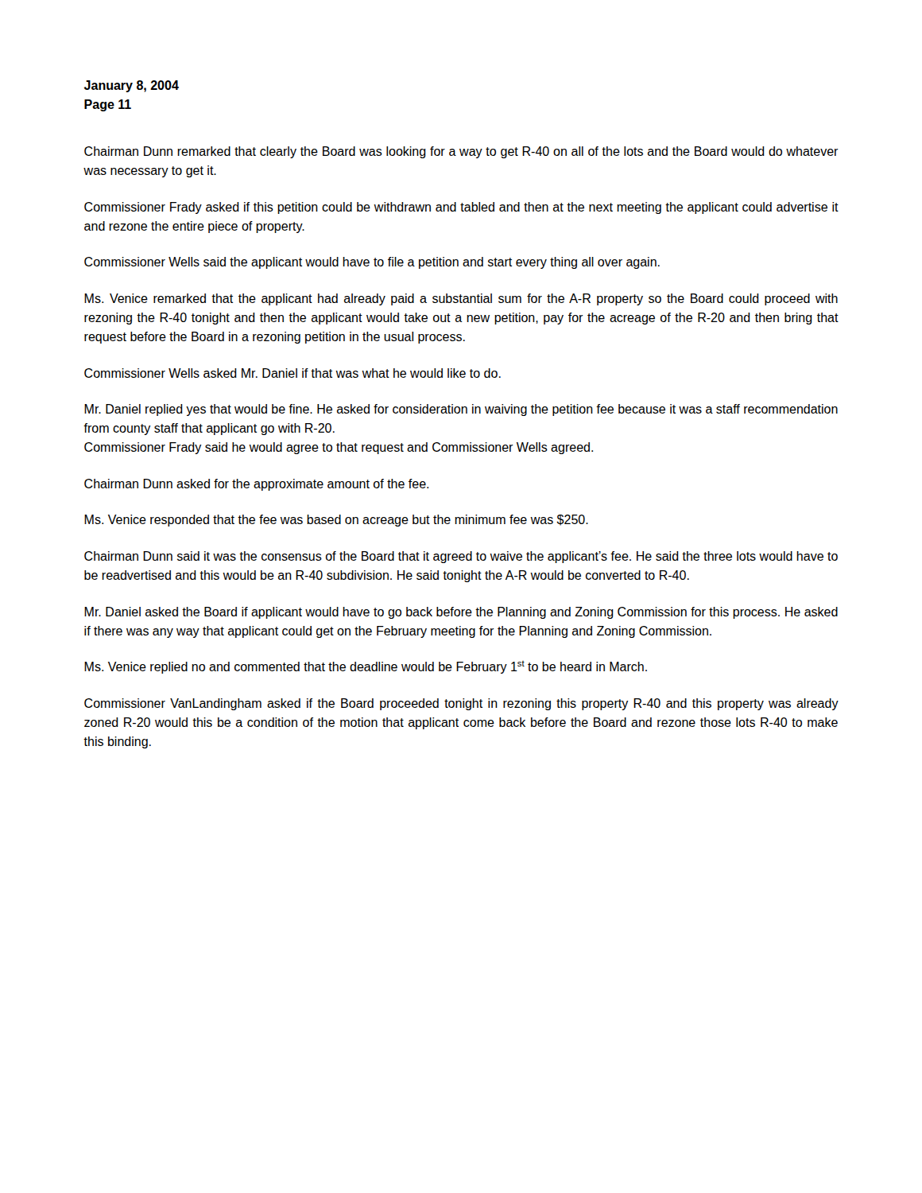January 8, 2004 Page 11
Chairman Dunn remarked that clearly the Board was looking for a way to get R-40 on all of the lots and the Board would do whatever was necessary to get it.
Commissioner Frady asked if this petition could be withdrawn and tabled and then at the next meeting the applicant could advertise it and rezone the entire piece of property.
Commissioner Wells said the applicant would have to file a petition and start every thing all over again.
Ms. Venice remarked that the applicant had already paid a substantial sum for the A-R property so the Board could proceed with rezoning the R-40 tonight and then the applicant would take out a new petition, pay for the acreage of the R-20 and then bring that request before the Board in a rezoning petition in the usual process.
Commissioner Wells asked Mr. Daniel if that was what he would like to do.
Mr. Daniel replied yes that would be fine. He asked for consideration in waiving the petition fee because it was a staff recommendation from county staff that applicant go with R-20.
Commissioner Frady said he would agree to that request and Commissioner Wells agreed.
Chairman Dunn asked for the approximate amount of the fee.
Ms. Venice responded that the fee was based on acreage but the minimum fee was $250.
Chairman Dunn said it was the consensus of the Board that it agreed to waive the applicant’s fee. He said the three lots would have to be readvertised and this would be an R-40 subdivision. He said tonight the A-R would be converted to R-40.
Mr. Daniel asked the Board if applicant would have to go back before the Planning and Zoning Commission for this process. He asked if there was any way that applicant could get on the February meeting for the Planning and Zoning Commission.
Ms. Venice replied no and commented that the deadline would be February 1st to be heard in March.
Commissioner VanLandingham asked if the Board proceeded tonight in rezoning this property R-40 and this property was already zoned R-20 would this be a condition of the motion that applicant come back before the Board and rezone those lots R-40 to make this binding.